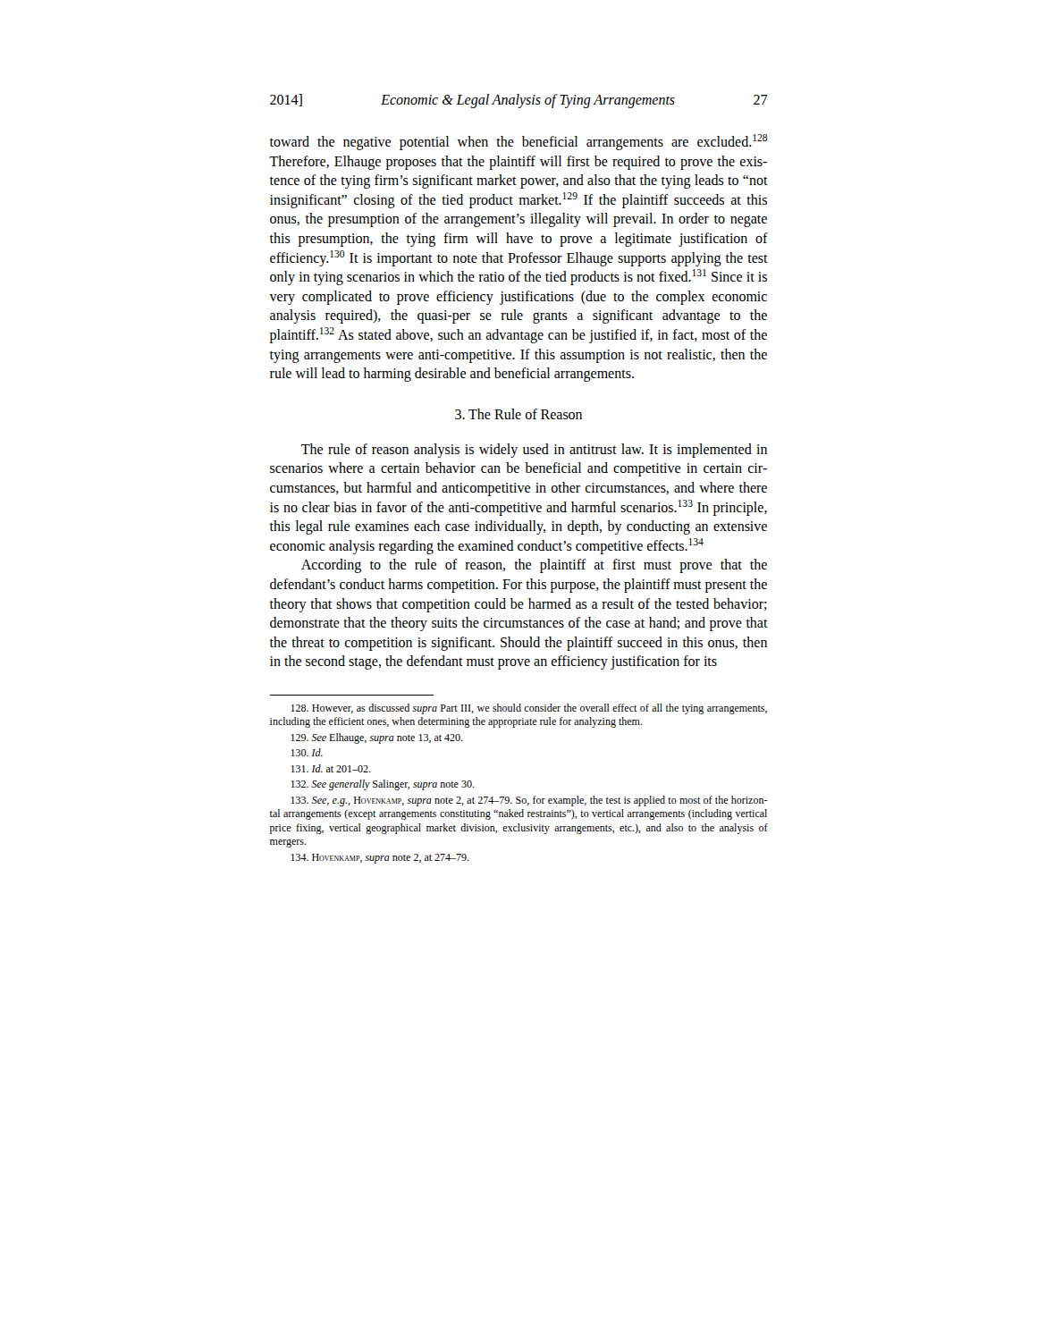2014] Economic & Legal Analysis of Tying Arrangements 27
toward the negative potential when the beneficial arrangements are excluded.128 Therefore, Elhauge proposes that the plaintiff will first be required to prove the existence of the tying firm’s significant market power, and also that the tying leads to “not insignificant” closing of the tied product market.129 If the plaintiff succeeds at this onus, the presumption of the arrangement’s illegality will prevail. In order to negate this presumption, the tying firm will have to prove a legitimate justification of efficiency.130 It is important to note that Professor Elhauge supports applying the test only in tying scenarios in which the ratio of the tied products is not fixed.131 Since it is very complicated to prove efficiency justifications (due to the complex economic analysis required), the quasi-per se rule grants a significant advantage to the plaintiff.132 As stated above, such an advantage can be justified if, in fact, most of the tying arrangements were anti-competitive. If this assumption is not realistic, then the rule will lead to harming desirable and beneficial arrangements.
3. The Rule of Reason
The rule of reason analysis is widely used in antitrust law. It is implemented in scenarios where a certain behavior can be beneficial and competitive in certain circumstances, but harmful and anticompetitive in other circumstances, and where there is no clear bias in favor of the anti-competitive and harmful scenarios.133 In principle, this legal rule examines each case individually, in depth, by conducting an extensive economic analysis regarding the examined conduct’s competitive effects.134
According to the rule of reason, the plaintiff at first must prove that the defendant’s conduct harms competition. For this purpose, the plaintiff must present the theory that shows that competition could be harmed as a result of the tested behavior; demonstrate that the theory suits the circumstances of the case at hand; and prove that the threat to competition is significant. Should the plaintiff succeed in this onus, then in the second stage, the defendant must prove an efficiency justification for its
128. However, as discussed supra Part III, we should consider the overall effect of all the tying arrangements, including the efficient ones, when determining the appropriate rule for analyzing them.
129. See Elhauge, supra note 13, at 420.
130. Id.
131. Id. at 201–02.
132. See generally Salinger, supra note 30.
133. See, e.g., Hovenkamp, supra note 2, at 274–79. So, for example, the test is applied to most of the horizontal arrangements (except arrangements constituting “naked restraints”), to vertical arrangements (including vertical price fixing, vertical geographical market division, exclusivity arrangements, etc.), and also to the analysis of mergers.
134. Hovenkamp, supra note 2, at 274–79.